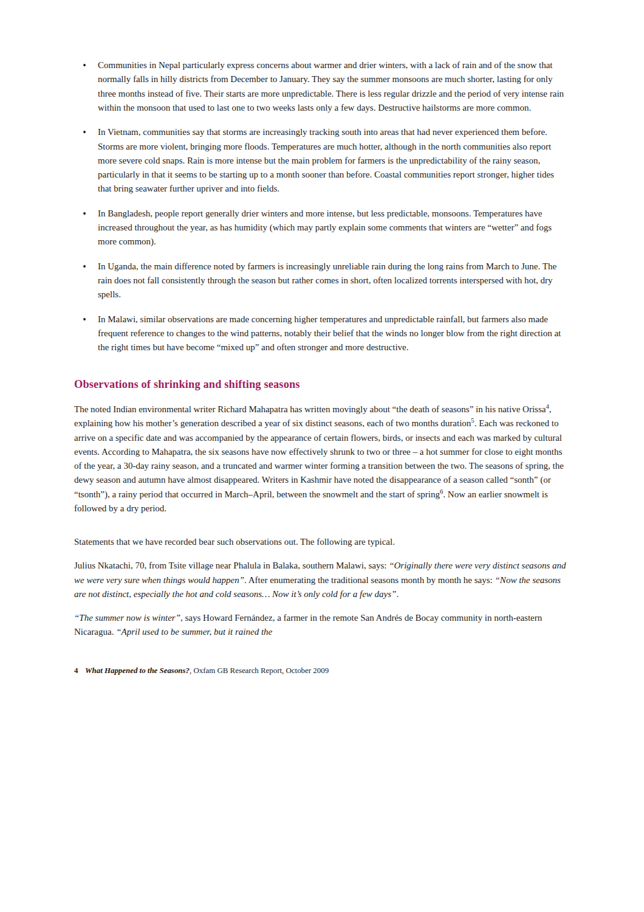Communities in Nepal particularly express concerns about warmer and drier winters, with a lack of rain and of the snow that normally falls in hilly districts from December to January. They say the summer monsoons are much shorter, lasting for only three months instead of five. Their starts are more unpredictable. There is less regular drizzle and the period of very intense rain within the monsoon that used to last one to two weeks lasts only a few days. Destructive hailstorms are more common.
In Vietnam, communities say that storms are increasingly tracking south into areas that had never experienced them before. Storms are more violent, bringing more floods. Temperatures are much hotter, although in the north communities also report more severe cold snaps. Rain is more intense but the main problem for farmers is the unpredictability of the rainy season, particularly in that it seems to be starting up to a month sooner than before. Coastal communities report stronger, higher tides that bring seawater further upriver and into fields.
In Bangladesh, people report generally drier winters and more intense, but less predictable, monsoons. Temperatures have increased throughout the year, as has humidity (which may partly explain some comments that winters are “wetter” and fogs more common).
In Uganda, the main difference noted by farmers is increasingly unreliable rain during the long rains from March to June. The rain does not fall consistently through the season but rather comes in short, often localized torrents interspersed with hot, dry spells.
In Malawi, similar observations are made concerning higher temperatures and unpredictable rainfall, but farmers also made frequent reference to changes to the wind patterns, notably their belief that the winds no longer blow from the right direction at the right times but have become “mixed up” and often stronger and more destructive.
Observations of shrinking and shifting seasons
The noted Indian environmental writer Richard Mahapatra has written movingly about “the death of seasons” in his native Orissa4, explaining how his mother’s generation described a year of six distinct seasons, each of two months duration5. Each was reckoned to arrive on a specific date and was accompanied by the appearance of certain flowers, birds, or insects and each was marked by cultural events. According to Mahapatra, the six seasons have now effectively shrunk to two or three – a hot summer for close to eight months of the year, a 30-day rainy season, and a truncated and warmer winter forming a transition between the two. The seasons of spring, the dewy season and autumn have almost disappeared. Writers in Kashmir have noted the disappearance of a season called “sonth” (or “tsonth”), a rainy period that occurred in March–April, between the snowmelt and the start of spring6. Now an earlier snowmelt is followed by a dry period.
Statements that we have recorded bear such observations out. The following are typical.
Julius Nkatachi, 70, from Tsite village near Phalula in Balaka, southern Malawi, says: “Originally there were very distinct seasons and we were very sure when things would happen”. After enumerating the traditional seasons month by month he says: “Now the seasons are not distinct, especially the hot and cold seasons… Now it’s only cold for a few days”.
“The summer now is winter”, says Howard Fernández, a farmer in the remote San Andrés de Bocay community in north-eastern Nicaragua. “April used to be summer, but it rained the
4 What Happened to the Seasons?, Oxfam GB Research Report, October 2009